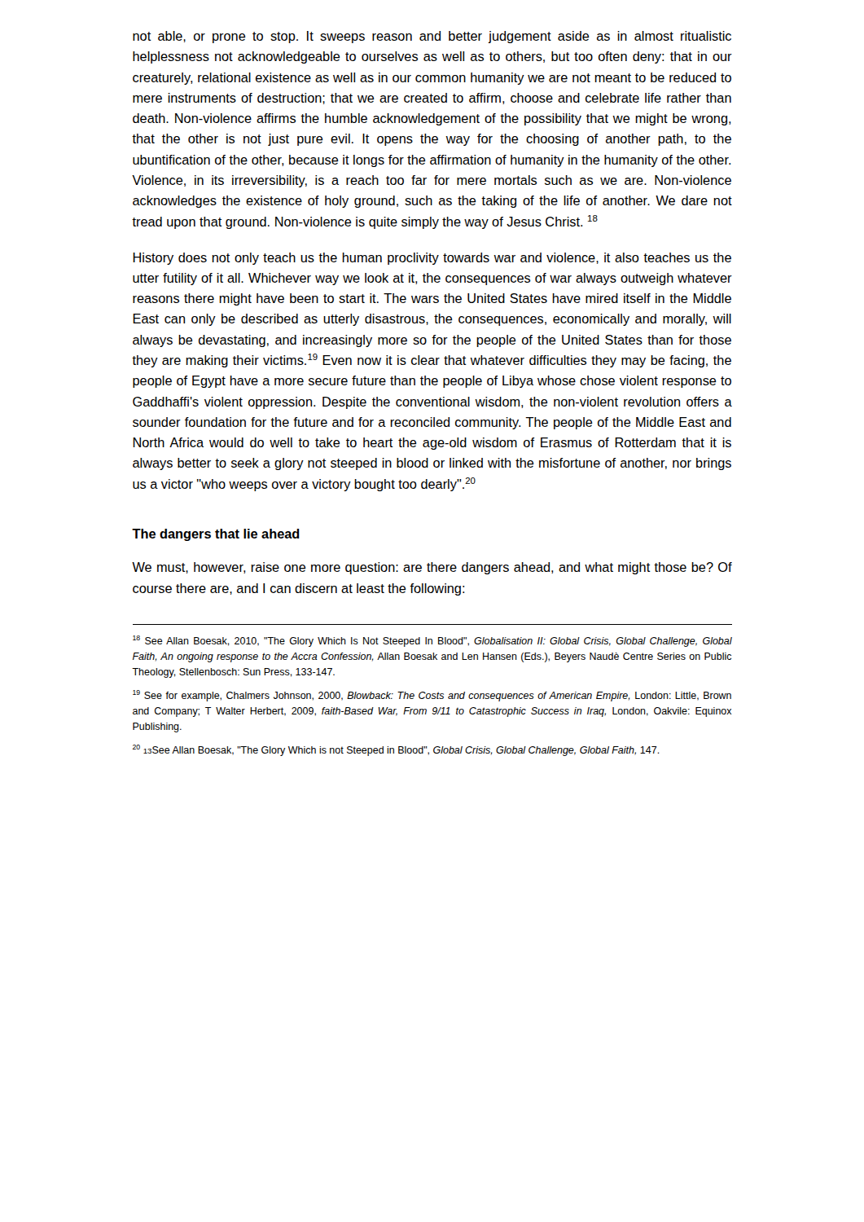not able, or prone to stop. It sweeps reason and better judgement aside as in almost ritualistic helplessness not acknowledgeable to ourselves as well as to others, but too often deny: that in our creaturely, relational existence as well as in our common humanity we are not meant to be reduced to mere instruments of destruction; that we are created to affirm, choose and celebrate life rather than death. Non-violence affirms the humble acknowledgement of the possibility that we might be wrong, that the other is not just pure evil. It opens the way for the choosing of another path, to the ubuntification of the other, because it longs for the affirmation of humanity in the humanity of the other. Violence, in its irreversibility, is a reach too far for mere mortals such as we are. Non-violence acknowledges the existence of holy ground, such as the taking of the life of another. We dare not tread upon that ground. Non-violence is quite simply the way of Jesus Christ. 18
History does not only teach us the human proclivity towards war and violence, it also teaches us the utter futility of it all. Whichever way we look at it, the consequences of war always outweigh whatever reasons there might have been to start it. The wars the United States have mired itself in the Middle East can only be described as utterly disastrous, the consequences, economically and morally, will always be devastating, and increasingly more so for the people of the United States than for those they are making their victims.19 Even now it is clear that whatever difficulties they may be facing, the people of Egypt have a more secure future than the people of Libya whose chose violent response to Gaddhaffi's violent oppression. Despite the conventional wisdom, the non-violent revolution offers a sounder foundation for the future and for a reconciled community. The people of the Middle East and North Africa would do well to take to heart the age-old wisdom of Erasmus of Rotterdam that it is always better to seek a glory not steeped in blood or linked with the misfortune of another, nor brings us a victor "who weeps over a victory bought too dearly".20
The dangers that lie ahead
We must, however, raise one more question: are there dangers ahead, and what might those be? Of course there are, and I can discern at least the following:
18 See Allan Boesak, 2010, "The Glory Which Is Not Steeped In Blood", Globalisation II: Global Crisis, Global Challenge, Global Faith, An ongoing response to the Accra Confession, Allan Boesak and Len Hansen (Eds.), Beyers Naudè Centre Series on Public Theology, Stellenbosch: Sun Press, 133-147.
19 See for example, Chalmers Johnson, 2000, Blowback: The Costs and consequences of American Empire, London: Little, Brown and Company; T Walter Herbert, 2009, faith-Based War, From 9/11 to Catastrophic Success in Iraq, London, Oakvile: Equinox Publishing.
20 13 See Allan Boesak, "The Glory Which is not Steeped in Blood", Global Crisis, Global Challenge, Global Faith, 147.